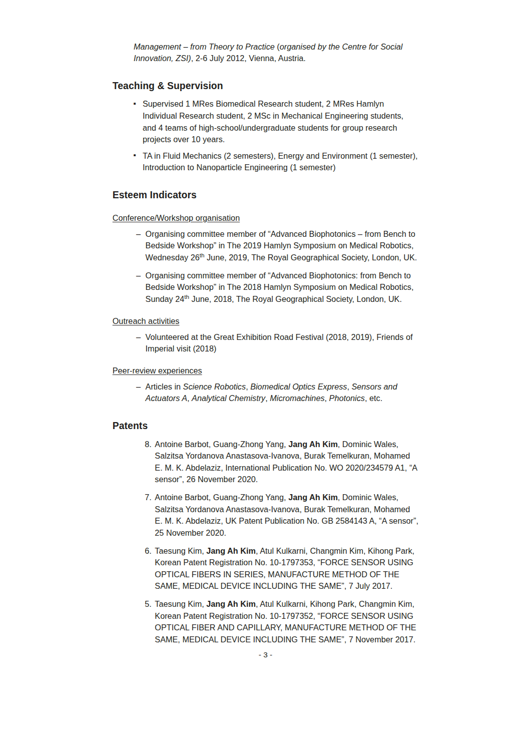Management – from Theory to Practice (organised by the Centre for Social Innovation, ZSI), 2-6 July 2012, Vienna, Austria.
Teaching & Supervision
Supervised 1 MRes Biomedical Research student, 2 MRes Hamlyn Individual Research student, 2 MSc in Mechanical Engineering students, and 4 teams of high-school/undergraduate students for group research projects over 10 years.
TA in Fluid Mechanics (2 semesters), Energy and Environment (1 semester), Introduction to Nanoparticle Engineering (1 semester)
Esteem Indicators
Conference/Workshop organisation
Organising committee member of “Advanced Biophotonics – from Bench to Bedside Workshop” in The 2019 Hamlyn Symposium on Medical Robotics, Wednesday 26th June, 2019, The Royal Geographical Society, London, UK.
Organising committee member of “Advanced Biophotonics: from Bench to Bedside Workshop” in The 2018 Hamlyn Symposium on Medical Robotics, Sunday 24th June, 2018, The Royal Geographical Society, London, UK.
Outreach activities
Volunteered at the Great Exhibition Road Festival (2018, 2019), Friends of Imperial visit (2018)
Peer-review experiences
Articles in Science Robotics, Biomedical Optics Express, Sensors and Actuators A, Analytical Chemistry, Micromachines, Photonics, etc.
Patents
8. Antoine Barbot, Guang-Zhong Yang, Jang Ah Kim, Dominic Wales, Salzitsa Yordanova Anastasova-Ivanova, Burak Temelkuran, Mohamed E. M. K. Abdelaziz, International Publication No. WO 2020/234579 A1, “A sensor”, 26 November 2020.
7. Antoine Barbot, Guang-Zhong Yang, Jang Ah Kim, Dominic Wales, Salzitsa Yordanova Anastasova-Ivanova, Burak Temelkuran, Mohamed E. M. K. Abdelaziz, UK Patent Publication No. GB 2584143 A, “A sensor”, 25 November 2020.
6. Taesung Kim, Jang Ah Kim, Atul Kulkarni, Changmin Kim, Kihong Park, Korean Patent Registration No. 10-1797353, “FORCE SENSOR USING OPTICAL FIBERS IN SERIES, MANUFACTURE METHOD OF THE SAME, MEDICAL DEVICE INCLUDING THE SAME”, 7 July 2017.
5. Taesung Kim, Jang Ah Kim, Atul Kulkarni, Kihong Park, Changmin Kim, Korean Patent Registration No. 10-1797352, “FORCE SENSOR USING OPTICAL FIBER AND CAPILLARY, MANUFACTURE METHOD OF THE SAME, MEDICAL DEVICE INCLUDING THE SAME”, 7 November 2017.
- 3 -